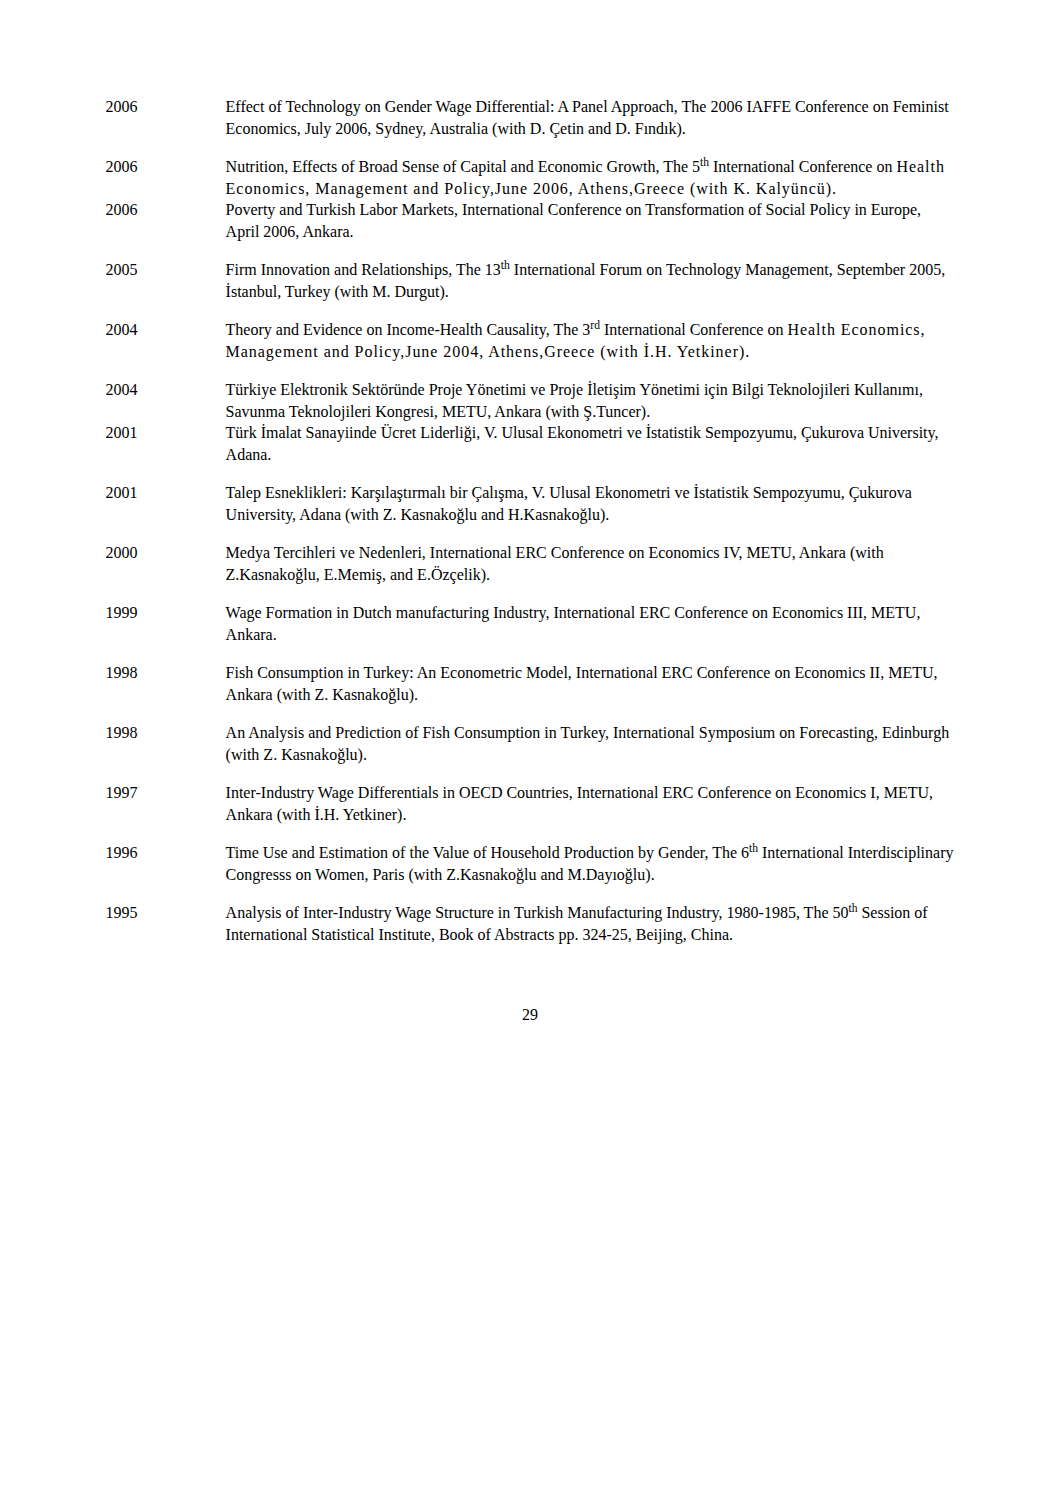| 2006 | Effect of Technology on Gender Wage Differential: A Panel Approach, The 2006 IAFFE Conference on Feminist Economics, July 2006, Sydney, Australia (with D. Çetin and D. Fındık). |
| 2006 | Nutrition, Effects of Broad Sense of Capital and Economic Growth, The 5 th International Conference on Health Economics, Management and Policy,June 2006, Athens,Greece (with K. Kalyüncü). |
| 2006 | Poverty and Turkish Labor Markets, International Conference on Transformation of Social Policy in Europe, April 2006, Ankara. |
| 2005 | Firm Innovation and Relationships, The 13 th International Forum on Technology Management, September 2005, İstanbul, Turkey (with M. Durgut). |
| 2004 | Theory and Evidence on Income-Health Causality, The 3 rd International Conference on Health Economics, Management and Policy,June 2004, Athens,Greece (with İ.H. Yetkiner). |
| 2004 | Türkiye Elektronik Sektöründe Proje Yönetimi ve Proje İletişim Yönetimi için Bilgi Teknolojileri Kullanımı, Savunma Teknolojileri Kongresi, METU, Ankara (with Ş.Tuncer). |
| 2001 | Türk İmalat Sanayiinde Ücret Liderliği, V. Ulusal Ekonometri ve İstatistik Sempozyumu, Çukurova University, Adana. |
| 2001 | Talep Esneklikleri: Karşılaştırmalı bir Çalışma, V. Ulusal Ekonometri ve İstatistik Sempozyumu, Çukurova University, Adana (with Z. Kasnakoğlu and H.Kasnakoğlu). |
| 2000 | Medya Tercihleri ve Nedenleri, International ERC Conference on Economics IV, METU, Ankara (with Z.Kasnakoğlu, E.Memiş, and E.Özçelik). |
| 1999 | Wage Formation in Dutch manufacturing Industry, International ERC Conference on Economics III, METU, Ankara. |
| 1998 | Fish Consumption in Turkey: An Econometric Model, International ERC Conference on Economics II, METU, Ankara (with Z. Kasnakoğlu). |
| 1998 | An Analysis and Prediction of Fish Consumption in Turkey, International Symposium on Forecasting, Edinburgh (with Z. Kasnakoğlu). |
| 1997 | Inter-Industry Wage Differentials in OECD Countries, International ERC Conference on Economics I, METU, Ankara (with İ.H. Yetkiner). |
| 1996 | Time Use and Estimation of the Value of Household Production by Gender, The 6 th International Interdisciplinary Congresss on Women, Paris (with Z.Kasnakoğlu and M.Dayıoğlu). |
| 1995 | Analysis of Inter-Industry Wage Structure in Turkish Manufacturing Industry, 1980-1985, The 50 th Session of International Statistical Institute, Book of Abstracts pp. 324-25, Beijing, China. |
29